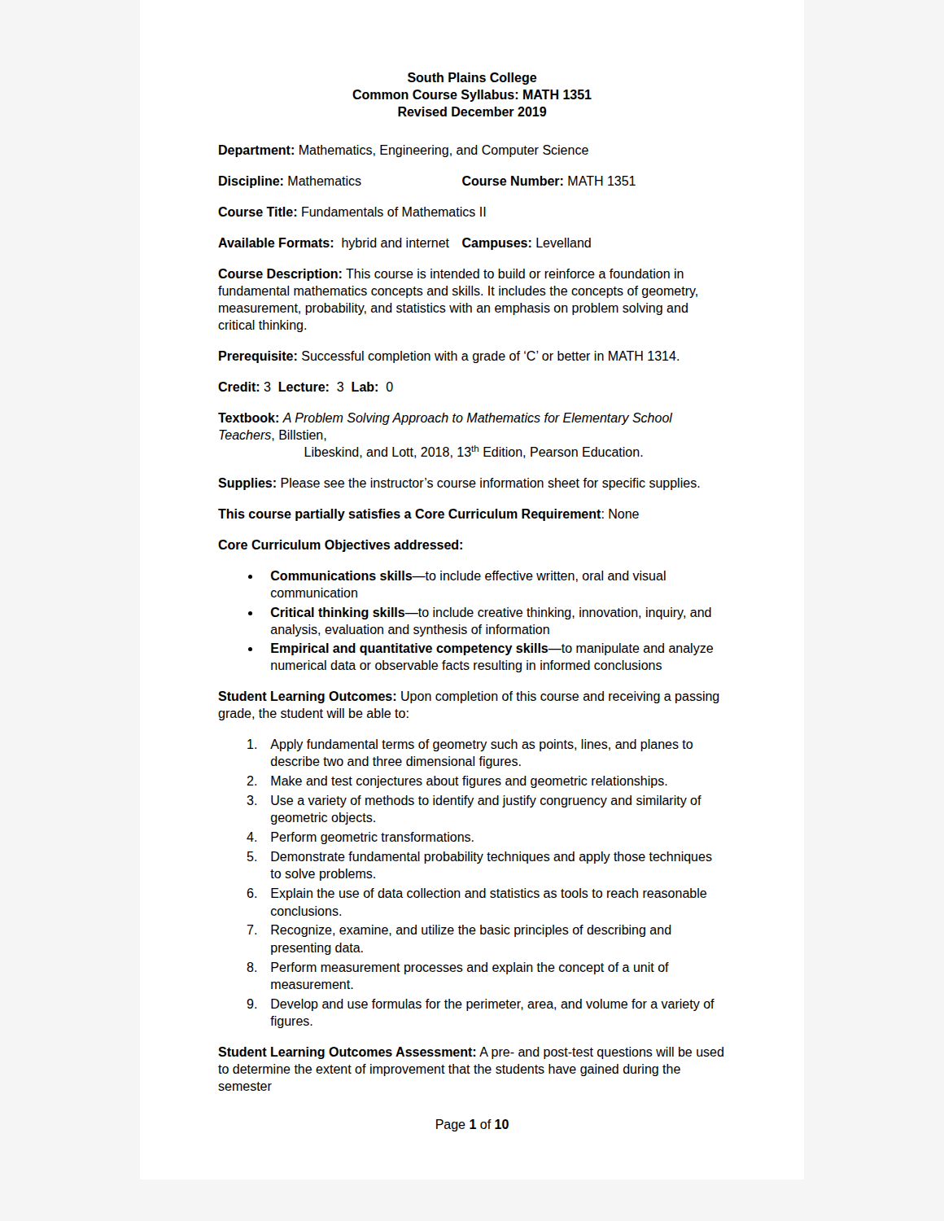South Plains College
Common Course Syllabus: MATH 1351
Revised December 2019
Department: Mathematics, Engineering, and Computer Science
Discipline: Mathematics
Course Number: MATH 1351
Course Title: Fundamentals of Mathematics II
Available Formats: hybrid and internet
Campuses: Levelland
Course Description: This course is intended to build or reinforce a foundation in fundamental mathematics concepts and skills. It includes the concepts of geometry, measurement, probability, and statistics with an emphasis on problem solving and critical thinking.
Prerequisite: Successful completion with a grade of ‘C’ or better in MATH 1314.
Credit: 3 Lecture: 3 Lab: 0
Textbook: A Problem Solving Approach to Mathematics for Elementary School Teachers, Billstien, Libeskind, and Lott, 2018, 13th Edition, Pearson Education.
Supplies: Please see the instructor’s course information sheet for specific supplies.
This course partially satisfies a Core Curriculum Requirement: None
Core Curriculum Objectives addressed:
Communications skills—to include effective written, oral and visual communication
Critical thinking skills—to include creative thinking, innovation, inquiry, and analysis, evaluation and synthesis of information
Empirical and quantitative competency skills—to manipulate and analyze numerical data or observable facts resulting in informed conclusions
Student Learning Outcomes: Upon completion of this course and receiving a passing grade, the student will be able to:
Apply fundamental terms of geometry such as points, lines, and planes to describe two and three dimensional figures.
Make and test conjectures about figures and geometric relationships.
Use a variety of methods to identify and justify congruency and similarity of geometric objects.
Perform geometric transformations.
Demonstrate fundamental probability techniques and apply those techniques to solve problems.
Explain the use of data collection and statistics as tools to reach reasonable conclusions.
Recognize, examine, and utilize the basic principles of describing and presenting data.
Perform measurement processes and explain the concept of a unit of measurement.
Develop and use formulas for the perimeter, area, and volume for a variety of figures.
Student Learning Outcomes Assessment: A pre- and post-test questions will be used to determine the extent of improvement that the students have gained during the semester
Page 1 of 10